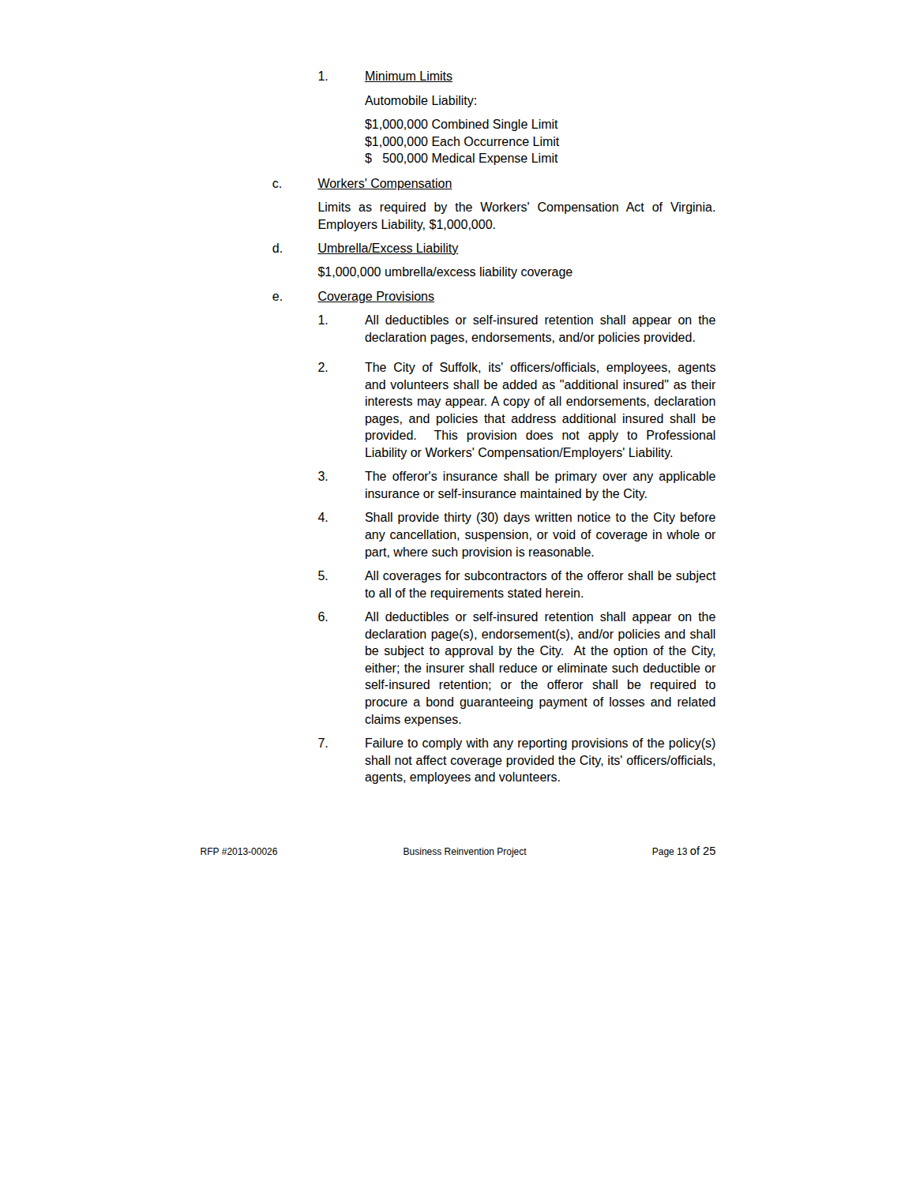1.
Minimum Limits
Automobile Liability:
$1,000,000 Combined Single Limit
$1,000,000 Each Occurrence Limit
$ 500,000 Medical Expense Limit
c.
Workers' Compensation
Limits as required by the Workers' Compensation Act of Virginia. Employers Liability, $1,000,000.
d.
Umbrella/Excess Liability
$1,000,000 umbrella/excess liability coverage
e.
Coverage Provisions
1.
All deductibles or self-insured retention shall appear on the declaration pages, endorsements, and/or policies provided.
2.
The City of Suffolk, its' officers/officials, employees, agents and volunteers shall be added as "additional insured" as their interests may appear. A copy of all endorsements, declaration pages, and policies that address additional insured shall be provided. This provision does not apply to Professional Liability or Workers' Compensation/Employers' Liability.
3.
The offeror's insurance shall be primary over any applicable insurance or self-insurance maintained by the City.
4.
Shall provide thirty (30) days written notice to the City before any cancellation, suspension, or void of coverage in whole or part, where such provision is reasonable.
5.
All coverages for subcontractors of the offeror shall be subject to all of the requirements stated herein.
6.
All deductibles or self-insured retention shall appear on the declaration page(s), endorsement(s), and/or policies and shall be subject to approval by the City. At the option of the City, either; the insurer shall reduce or eliminate such deductible or self-insured retention; or the offeror shall be required to procure a bond guaranteeing payment of losses and related claims expenses.
7.
Failure to comply with any reporting provisions of the policy(s) shall not affect coverage provided the City, its' officers/officials, agents, employees and volunteers.
RFP #2013-00026
Business Reinvention Project
Page 13 of 25